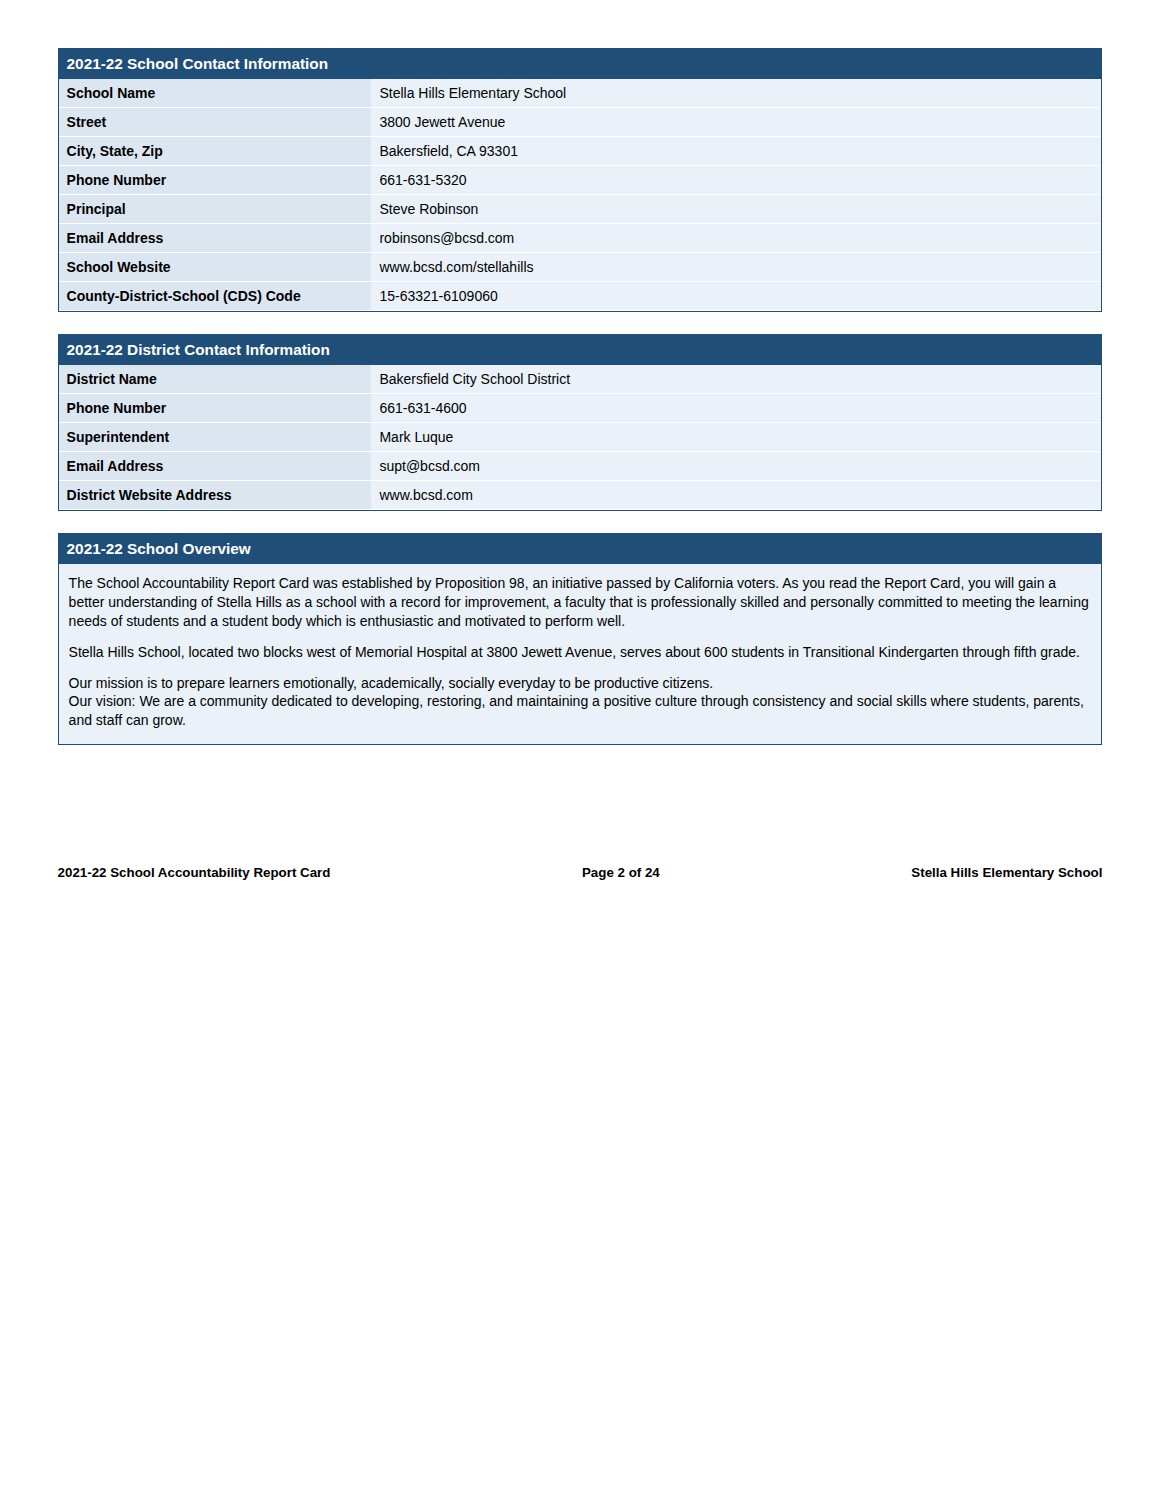2021-22 School Contact Information
| School Name | Stella Hills Elementary School |
| Street | 3800 Jewett Avenue |
| City, State, Zip | Bakersfield, CA 93301 |
| Phone Number | 661-631-5320 |
| Principal | Steve Robinson |
| Email Address | robinsons@bcsd.com |
| School Website | www.bcsd.com/stellahills |
| County-District-School (CDS) Code | 15-63321-6109060 |
2021-22 District Contact Information
| District Name | Bakersfield City School District |
| Phone Number | 661-631-4600 |
| Superintendent | Mark Luque |
| Email Address | supt@bcsd.com |
| District Website Address | www.bcsd.com |
2021-22 School Overview
The School Accountability Report Card was established by Proposition 98, an initiative passed by California voters. As you read the Report Card, you will gain a better understanding of Stella Hills as a school with a record for improvement, a faculty that is professionally skilled and personally committed to meeting the learning needs of students and a student body which is enthusiastic and motivated to perform well.
Stella Hills School, located two blocks west of Memorial Hospital at 3800 Jewett Avenue, serves about 600 students in Transitional Kindergarten through fifth grade.
Our mission is to prepare learners emotionally, academically, socially everyday to be productive citizens.
Our vision: We are a community dedicated to developing, restoring, and maintaining a positive culture through consistency and social skills where students, parents, and staff can grow.
2021-22 School Accountability Report Card Page 2 of 24 Stella Hills Elementary School